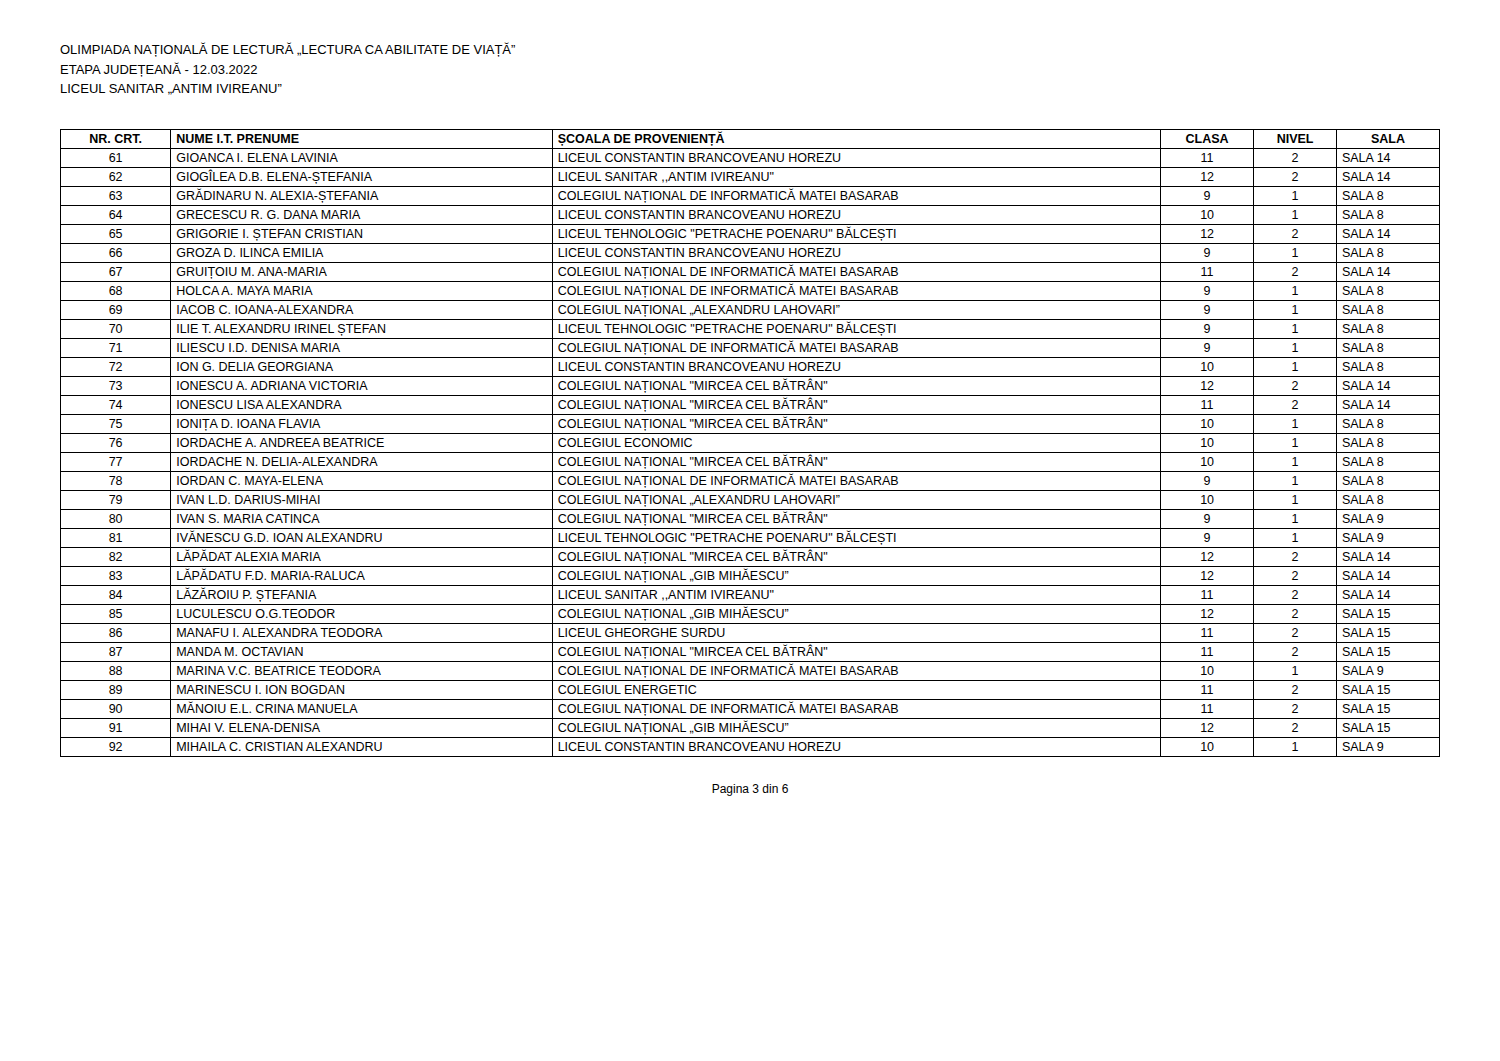OLIMPIADA NAȚIONALĂ DE LECTURĂ „LECTURA CA ABILITATE DE VIAȚĂ”
ETAPA JUDEȚEANĂ - 12.03.2022
LICEUL SANITAR „ANTIM IVIREANU”
| NR. CRT. | NUME I.T. PRENUME | ȘCOALA DE PROVENIENȚĂ | CLASA | NIVEL | SALA |
| --- | --- | --- | --- | --- | --- |
| 61 | GIOANCA I. ELENA LAVINIA | LICEUL CONSTANTIN BRANCOVEANU HOREZU | 11 | 2 | SALA 14 |
| 62 | GIOGÎLEA D.B. ELENA-ȘTEFANIA | LICEUL SANITAR ,,ANTIM IVIREANU" | 12 | 2 | SALA 14 |
| 63 | GRĂDINARU N. ALEXIA-ȘTEFANIA | COLEGIUL NAȚIONAL DE INFORMATICĂ MATEI BASARAB | 9 | 1 | SALA 8 |
| 64 | GRECESCU R. G. DANA MARIA | LICEUL CONSTANTIN BRANCOVEANU HOREZU | 10 | 1 | SALA 8 |
| 65 | GRIGORIE I. ȘTEFAN CRISTIAN | LICEUL TEHNOLOGIC "PETRACHE POENARU" BĂLCEȘTI | 12 | 2 | SALA 14 |
| 66 | GROZA D. ILINCA EMILIA | LICEUL CONSTANTIN BRANCOVEANU HOREZU | 9 | 1 | SALA 8 |
| 67 | GRUIȚOIU M. ANA-MARIA | COLEGIUL NAȚIONAL DE INFORMATICĂ MATEI BASARAB | 11 | 2 | SALA 14 |
| 68 | HOLCA A. MAYA MARIA | COLEGIUL NAȚIONAL DE INFORMATICĂ MATEI BASARAB | 9 | 1 | SALA 8 |
| 69 | IACOB C. IOANA-ALEXANDRA | COLEGIUL NAȚIONAL „ALEXANDRU LAHOVARI” | 9 | 1 | SALA 8 |
| 70 | ILIE T. ALEXANDRU IRINEL ȘTEFAN | LICEUL TEHNOLOGIC "PETRACHE POENARU" BĂLCEȘTI | 9 | 1 | SALA 8 |
| 71 | ILIESCU I.D. DENISA MARIA | COLEGIUL NAȚIONAL DE INFORMATICĂ MATEI BASARAB | 9 | 1 | SALA 8 |
| 72 | ION G. DELIA GEORGIANA | LICEUL CONSTANTIN BRANCOVEANU HOREZU | 10 | 1 | SALA 8 |
| 73 | IONESCU A. ADRIANA VICTORIA | COLEGIUL NAȚIONAL "MIRCEA CEL BĂTRÂN" | 12 | 2 | SALA 14 |
| 74 | IONESCU LISA ALEXANDRA | COLEGIUL NAȚIONAL "MIRCEA CEL BĂTRÂN" | 11 | 2 | SALA 14 |
| 75 | IONIȚA D. IOANA FLAVIA | COLEGIUL NAȚIONAL "MIRCEA CEL BĂTRÂN" | 10 | 1 | SALA 8 |
| 76 | IORDACHE A. ANDREEA BEATRICE | COLEGIUL ECONOMIC | 10 | 1 | SALA 8 |
| 77 | IORDACHE N. DELIA-ALEXANDRA | COLEGIUL NAȚIONAL "MIRCEA CEL BĂTRÂN" | 10 | 1 | SALA 8 |
| 78 | IORDAN C. MAYA-ELENA | COLEGIUL NAȚIONAL DE INFORMATICĂ MATEI BASARAB | 9 | 1 | SALA 8 |
| 79 | IVAN L.D. DARIUS-MIHAI | COLEGIUL NAȚIONAL „ALEXANDRU LAHOVARI” | 10 | 1 | SALA 8 |
| 80 | IVAN S. MARIA CATINCA | COLEGIUL NAȚIONAL "MIRCEA CEL BĂTRÂN" | 9 | 1 | SALA 9 |
| 81 | IVĂNESCU G.D. IOAN ALEXANDRU | LICEUL TEHNOLOGIC "PETRACHE POENARU" BĂLCEȘTI | 9 | 1 | SALA 9 |
| 82 | LĂPĂDAT ALEXIA MARIA | COLEGIUL NAȚIONAL "MIRCEA CEL BĂTRÂN" | 12 | 2 | SALA 14 |
| 83 | LĂPĂDATU F.D. MARIA-RALUCA | COLEGIUL NAȚIONAL „GIB MIHĂESCU” | 12 | 2 | SALA 14 |
| 84 | LĂZĂROIU P. ȘTEFANIA | LICEUL SANITAR ,,ANTIM IVIREANU" | 11 | 2 | SALA 14 |
| 85 | LUCULESCU O.G.TEODOR | COLEGIUL NAȚIONAL „GIB MIHĂESCU” | 12 | 2 | SALA 15 |
| 86 | MANAFU I. ALEXANDRA TEODORA | LICEUL GHEORGHE SURDU | 11 | 2 | SALA 15 |
| 87 | MANDA M. OCTAVIAN | COLEGIUL NAȚIONAL "MIRCEA CEL BĂTRÂN" | 11 | 2 | SALA 15 |
| 88 | MARINA V.C. BEATRICE TEODORA | COLEGIUL NAȚIONAL DE INFORMATICĂ MATEI BASARAB | 10 | 1 | SALA 9 |
| 89 | MARINESCU I. ION BOGDAN | COLEGIUL ENERGETIC | 11 | 2 | SALA 15 |
| 90 | MĂNOIU E.L. CRINA MANUELA | COLEGIUL NAȚIONAL DE INFORMATICĂ MATEI BASARAB | 11 | 2 | SALA 15 |
| 91 | MIHAI V. ELENA-DENISA | COLEGIUL NAȚIONAL „GIB MIHĂESCU” | 12 | 2 | SALA 15 |
| 92 | MIHAILA C. CRISTIAN ALEXANDRU | LICEUL CONSTANTIN BRANCOVEANU HOREZU | 10 | 1 | SALA 9 |
Pagina 3 din 6